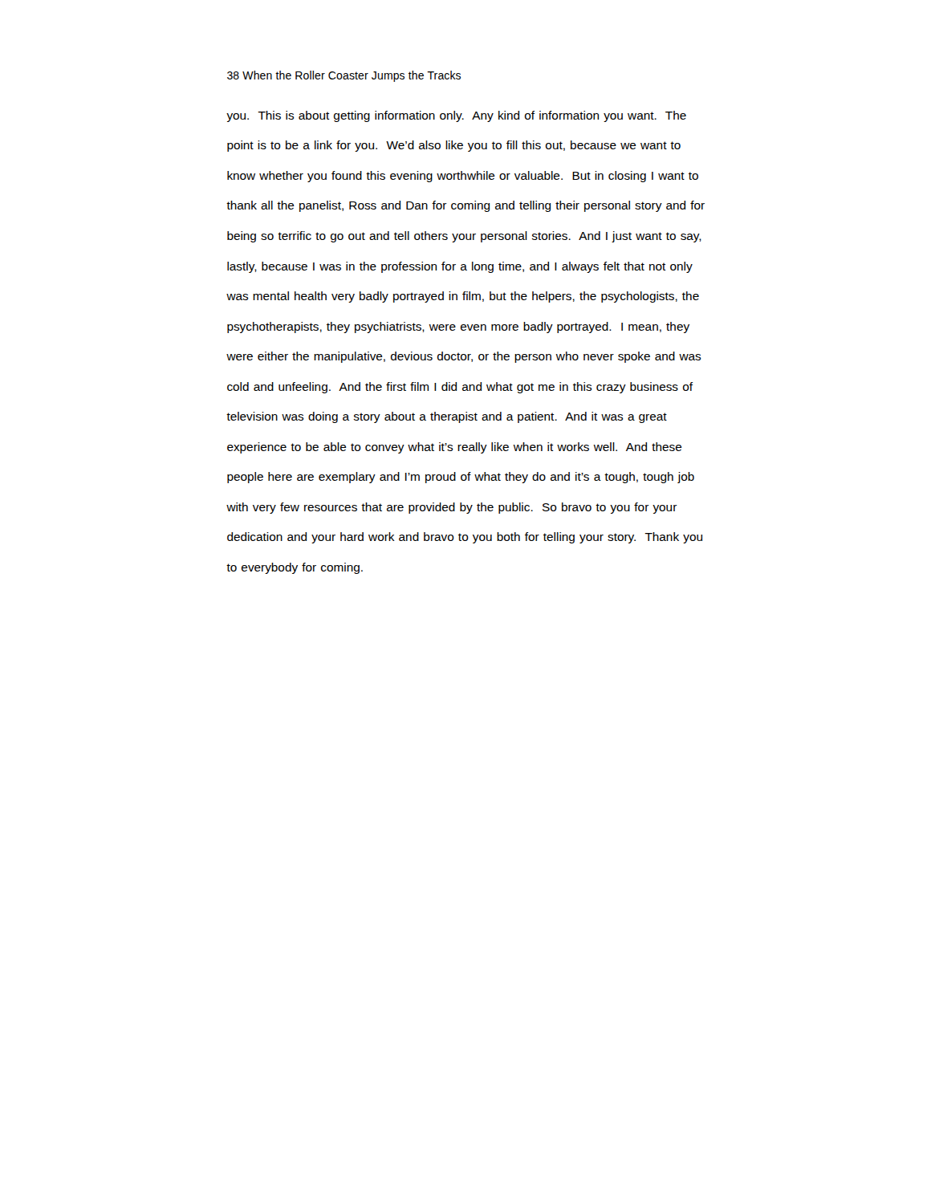38 When the Roller Coaster Jumps the Tracks
you. This is about getting information only. Any kind of information you want. The point is to be a link for you. We’d also like you to fill this out, because we want to know whether you found this evening worthwhile or valuable. But in closing I want to thank all the panelist, Ross and Dan for coming and telling their personal story and for being so terrific to go out and tell others your personal stories. And I just want to say, lastly, because I was in the profession for a long time, and I always felt that not only was mental health very badly portrayed in film, but the helpers, the psychologists, the psychotherapists, they psychiatrists, were even more badly portrayed. I mean, they were either the manipulative, devious doctor, or the person who never spoke and was cold and unfeeling. And the first film I did and what got me in this crazy business of television was doing a story about a therapist and a patient. And it was a great experience to be able to convey what it’s really like when it works well. And these people here are exemplary and I’m proud of what they do and it’s a tough, tough job with very few resources that are provided by the public. So bravo to you for your dedication and your hard work and bravo to you both for telling your story. Thank you to everybody for coming.